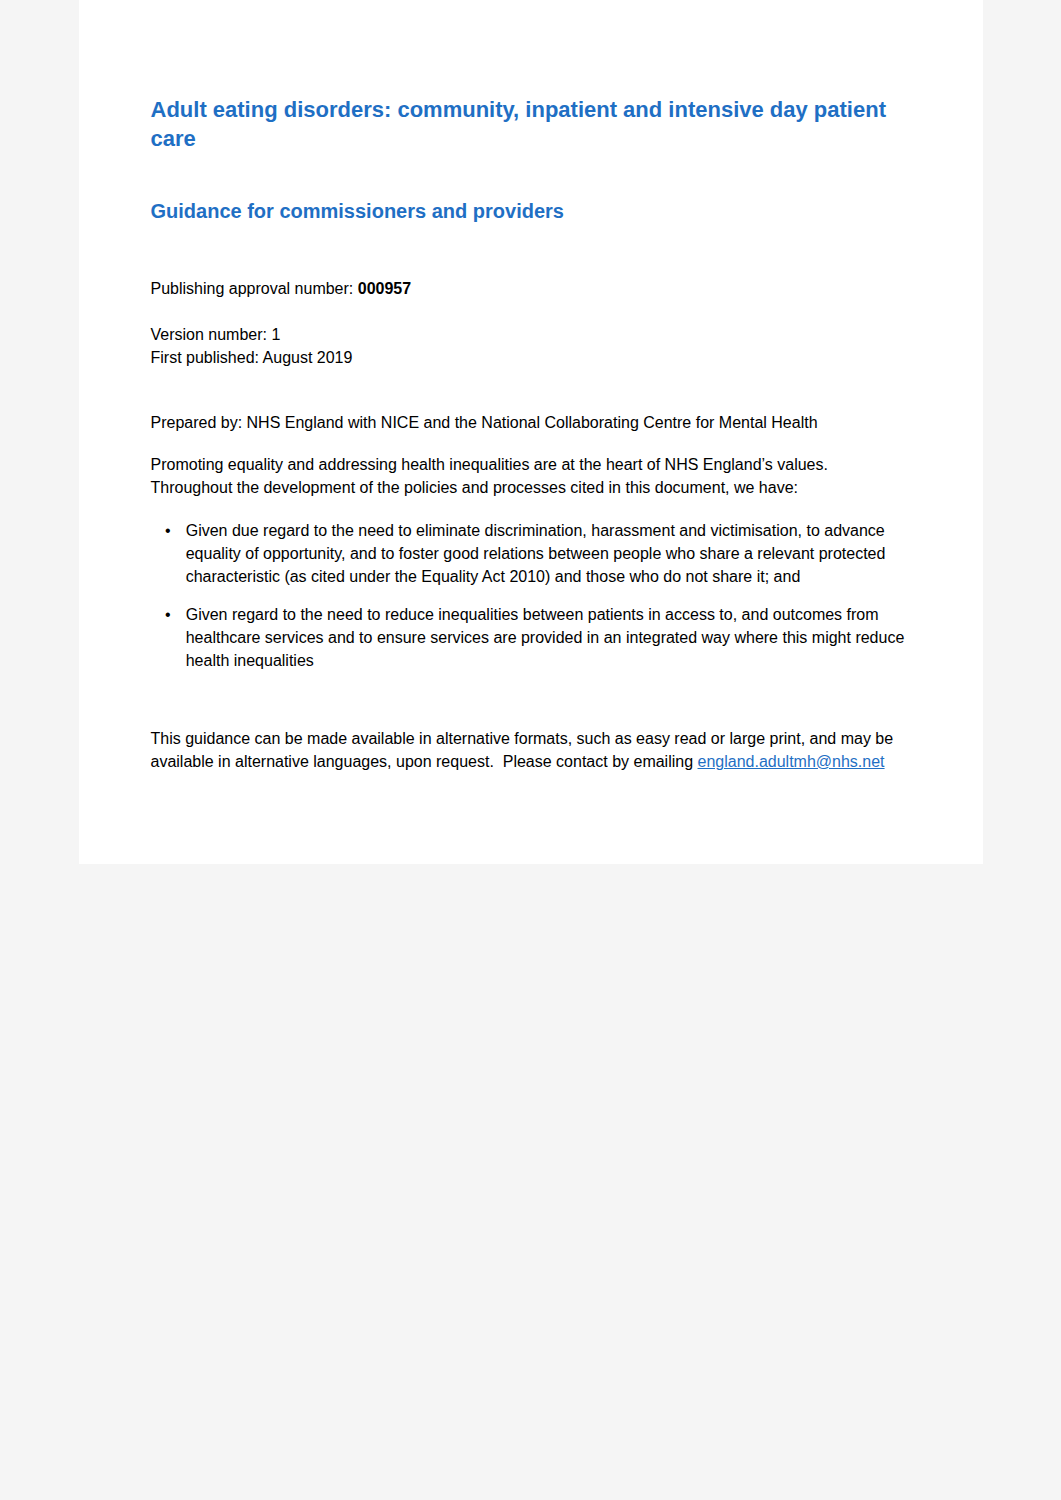Adult eating disorders: community, inpatient and intensive day patient care
Guidance for commissioners and providers
Publishing approval number: 000957
Version number: 1
First published: August 2019
Prepared by: NHS England with NICE and the National Collaborating Centre for Mental Health
Promoting equality and addressing health inequalities are at the heart of NHS England’s values. Throughout the development of the policies and processes cited in this document, we have:
Given due regard to the need to eliminate discrimination, harassment and victimisation, to advance equality of opportunity, and to foster good relations between people who share a relevant protected characteristic (as cited under the Equality Act 2010) and those who do not share it; and
Given regard to the need to reduce inequalities between patients in access to, and outcomes from healthcare services and to ensure services are provided in an integrated way where this might reduce health inequalities
This guidance can be made available in alternative formats, such as easy read or large print, and may be available in alternative languages, upon request. Please contact by emailing england.adultmh@nhs.net